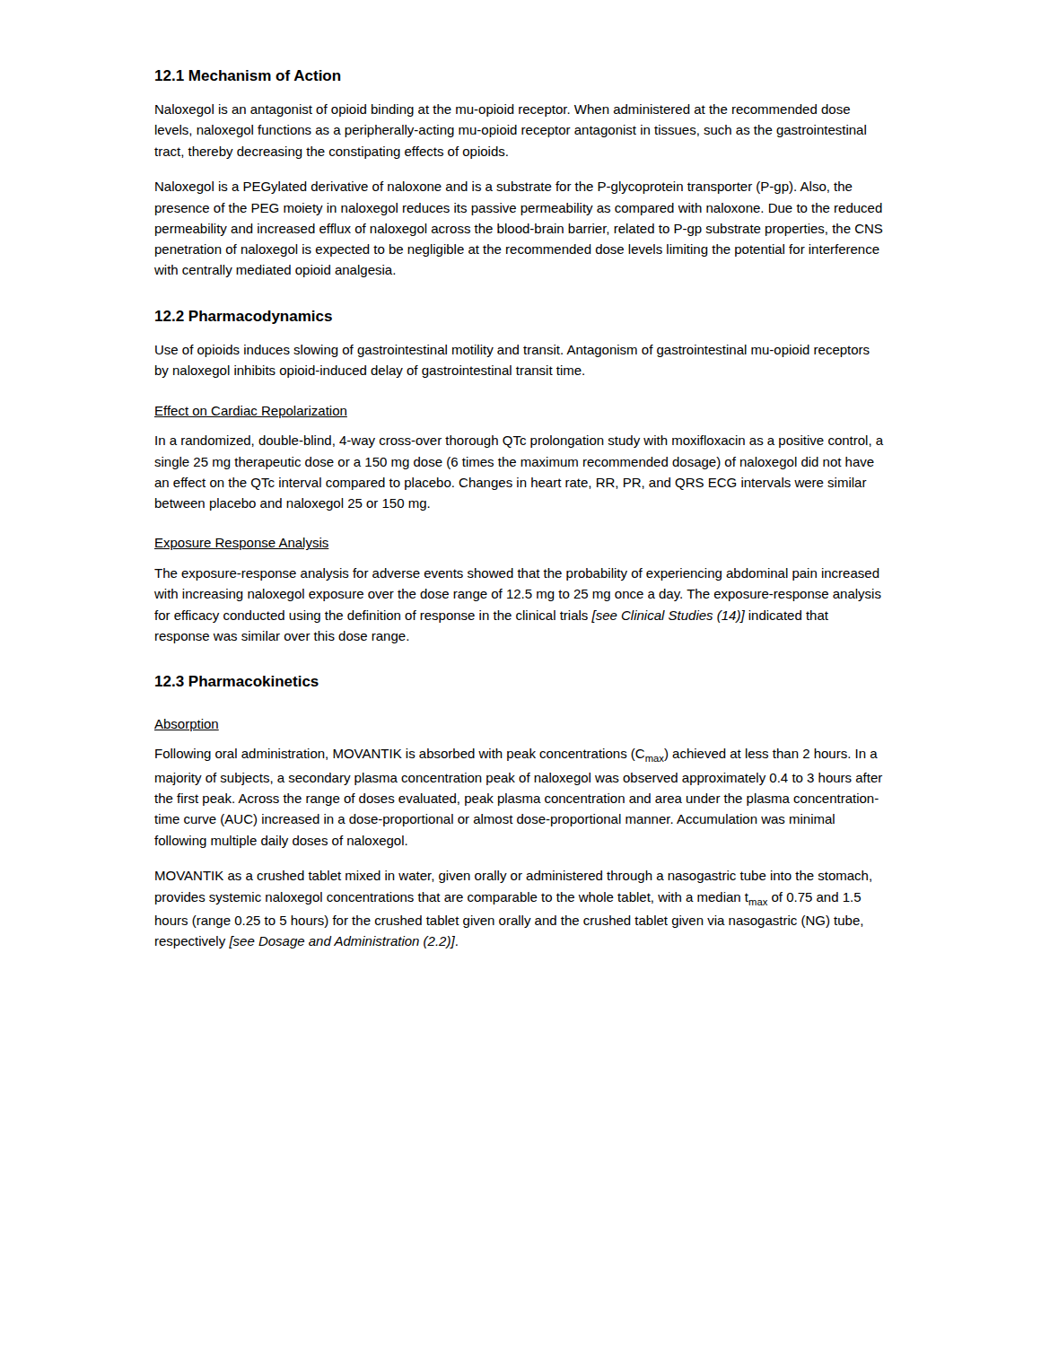12.1 Mechanism of Action
Naloxegol is an antagonist of opioid binding at the mu-opioid receptor. When administered at the recommended dose levels, naloxegol functions as a peripherally-acting mu-opioid receptor antagonist in tissues, such as the gastrointestinal tract, thereby decreasing the constipating effects of opioids.
Naloxegol is a PEGylated derivative of naloxone and is a substrate for the P-glycoprotein transporter (P-gp). Also, the presence of the PEG moiety in naloxegol reduces its passive permeability as compared with naloxone. Due to the reduced permeability and increased efflux of naloxegol across the blood-brain barrier, related to P-gp substrate properties, the CNS penetration of naloxegol is expected to be negligible at the recommended dose levels limiting the potential for interference with centrally mediated opioid analgesia.
12.2 Pharmacodynamics
Use of opioids induces slowing of gastrointestinal motility and transit. Antagonism of gastrointestinal mu-opioid receptors by naloxegol inhibits opioid-induced delay of gastrointestinal transit time.
Effect on Cardiac Repolarization
In a randomized, double-blind, 4-way cross-over thorough QTc prolongation study with moxifloxacin as a positive control, a single 25 mg therapeutic dose or a 150 mg dose (6 times the maximum recommended dosage) of naloxegol did not have an effect on the QTc interval compared to placebo. Changes in heart rate, RR, PR, and QRS ECG intervals were similar between placebo and naloxegol 25 or 150 mg.
Exposure Response Analysis
The exposure-response analysis for adverse events showed that the probability of experiencing abdominal pain increased with increasing naloxegol exposure over the dose range of 12.5 mg to 25 mg once a day. The exposure-response analysis for efficacy conducted using the definition of response in the clinical trials [see Clinical Studies (14)] indicated that response was similar over this dose range.
12.3 Pharmacokinetics
Absorption
Following oral administration, MOVANTIK is absorbed with peak concentrations (Cmax) achieved at less than 2 hours. In a majority of subjects, a secondary plasma concentration peak of naloxegol was observed approximately 0.4 to 3 hours after the first peak. Across the range of doses evaluated, peak plasma concentration and area under the plasma concentration-time curve (AUC) increased in a dose-proportional or almost dose-proportional manner. Accumulation was minimal following multiple daily doses of naloxegol.
MOVANTIK as a crushed tablet mixed in water, given orally or administered through a nasogastric tube into the stomach, provides systemic naloxegol concentrations that are comparable to the whole tablet, with a median tmax of 0.75 and 1.5 hours (range 0.25 to 5 hours) for the crushed tablet given orally and the crushed tablet given via nasogastric (NG) tube, respectively [see Dosage and Administration (2.2)].